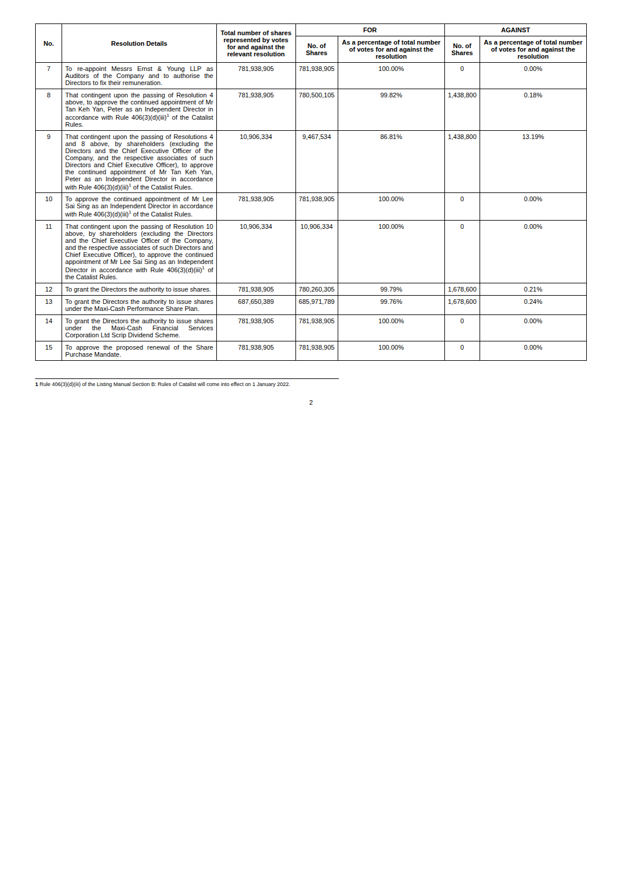| No. | Resolution Details | Total number of shares represented by votes for and against the relevant resolution | FOR | AGAINST |
| --- | --- | --- | --- | --- |
| No. of Shares | As a percentage of total number of votes for and against the resolution | No. of Shares | As a percentage of total number of votes for and against the resolution |
| 7 | To re-appoint Messrs Ernst & Young LLP as Auditors of the Company and to authorise the Directors to fix their remuneration. | 781,938,905 | 781,938,905 | 100.00% | 0 | 0.00% |
| 8 | That contingent upon the passing of Resolution 4 above, to approve the continued appointment of Mr Tan Keh Yan, Peter as an Independent Director in accordance with Rule 406(3)(d)(iii) 1 of the Catalist Rules. | 781,938,905 | 780,500,105 | 99.82% | 1,438,800 | 0.18% |
| 9 | That contingent upon the passing of Resolutions 4 and 8 above, by shareholders (excluding the Directors and the Chief Executive Officer of the Company, and the respective associates of such Directors and Chief Executive Officer), to approve the continued appointment of Mr Tan Keh Yan, Peter as an Independent Director in accordance with Rule 406(3)(d)(iii) 1 of the Catalist Rules. | 10,906,334 | 9,467,534 | 86.81% | 1,438,800 | 13.19% |
| 10 | To approve the continued appointment of Mr Lee Sai Sing as an Independent Director in accordance with Rule 406(3)(d)(iii) 1 of the Catalist Rules. | 781,938,905 | 781,938,905 | 100.00% | 0 | 0.00% |
| 11 | That contingent upon the passing of Resolution 10 above, by shareholders (excluding the Directors and the Chief Executive Officer of the Company, and the respective associates of such Directors and Chief Executive Officer), to approve the continued appointment of Mr Lee Sai Sing as an Independent Director in accordance with Rule 406(3)(d)(iii) 1 of the Catalist Rules. | 10,906,334 | 10,906,334 | 100.00% | 0 | 0.00% |
| 12 | To grant the Directors the authority to issue shares. | 781,938,905 | 780,260,305 | 99.79% | 1,678,600 | 0.21% |
| 13 | To grant the Directors the authority to issue shares under the Maxi-Cash Performance Share Plan. | 687,650,389 | 685,971,789 | 99.76% | 1,678,600 | 0.24% |
| 14 | To grant the Directors the authority to issue shares under the Maxi-Cash Financial Services Corporation Ltd Scrip Dividend Scheme. | 781,938,905 | 781,938,905 | 100.00% | 0 | 0.00% |
| 15 | To approve the proposed renewal of the Share Purchase Mandate. | 781,938,905 | 781,938,905 | 100.00% | 0 | 0.00% |
1 Rule 406(3)(d)(iii) of the Listing Manual Section B: Rules of Catalist will come into effect on 1 January 2022.
2